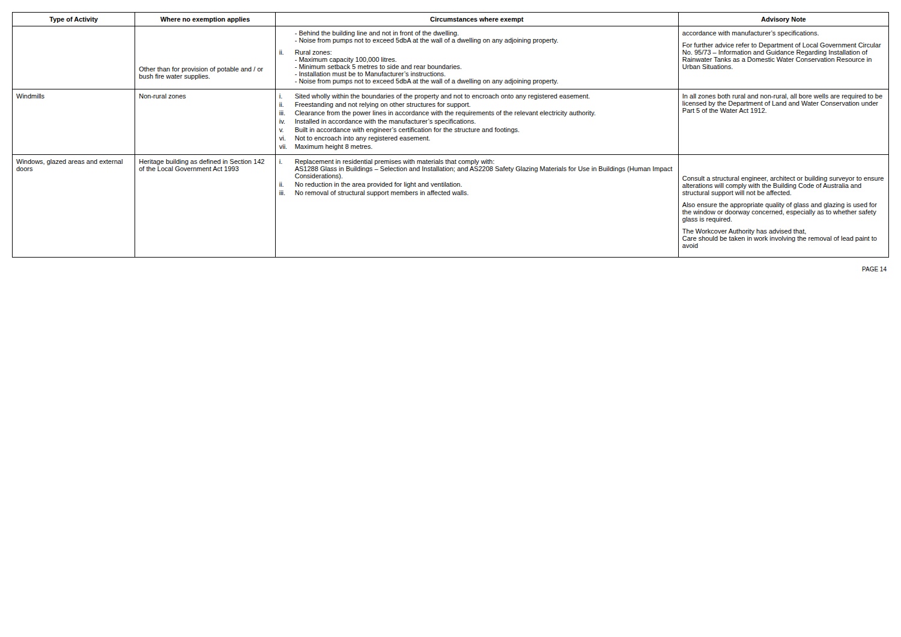| Type of Activity | Where no exemption applies | Circumstances where exempt | Advisory Note |
| --- | --- | --- | --- |
| | Other than for provision of potable and / or bush fire water supplies. | - Behind the building line and not in front of the dwelling. - Noise from pumps not to exceed 5dbA at the wall of a dwelling on any adjoining property. ii. Rural zones: - Maximum capacity 100,000 litres. - Minimum setback 5 metres to side and rear boundaries. - Installation must be to Manufacturer’s instructions. - Noise from pumps not to exceed 5dbA at the wall of a dwelling on any adjoining property. | accordance with manufacturer’s specifications. For further advice refer to Department of Local Government Circular No. 95/73 – Information and Guidance Regarding Installation of Rainwater Tanks as a Domestic Water Conservation Resource in Urban Situations. |
| Windmills | Non-rural zones | i. Sited wholly within the boundaries of the property and not to encroach onto any registered easement. ii. Freestanding and not relying on other structures for support. iii. Clearance from the power lines in accordance with the requirements of the relevant electricity authority. iv. Installed in accordance with the manufacturer’s specifications. v. Built in accordance with engineer’s certification for the structure and footings. vi. Not to encroach into any registered easement. vii. Maximum height 8 metres. | In all zones both rural and non-rural, all bore wells are required to be licensed by the Department of Land and Water Conservation under Part 5 of the Water Act 1912. |
| Windows, glazed areas and external doors | Heritage building as defined in Section 142 of the Local Government Act 1993 | i. Replacement in residential premises with materials that comply with: AS1288 Glass in Buildings – Selection and Installation; and AS2208 Safety Glazing Materials for Use in Buildings (Human Impact Considerations). ii. No reduction in the area provided for light and ventilation. iii. No removal of structural support members in affected walls. | Consult a structural engineer, architect or building surveyor to ensure alterations will comply with the Building Code of Australia and structural support will not be affected. Also ensure the appropriate quality of glass and glazing is used for the window or doorway concerned, especially as to whether safety glass is required. The Workcover Authority has advised that, Care should be taken in work involving the removal of lead paint to avoid |
PAGE 14